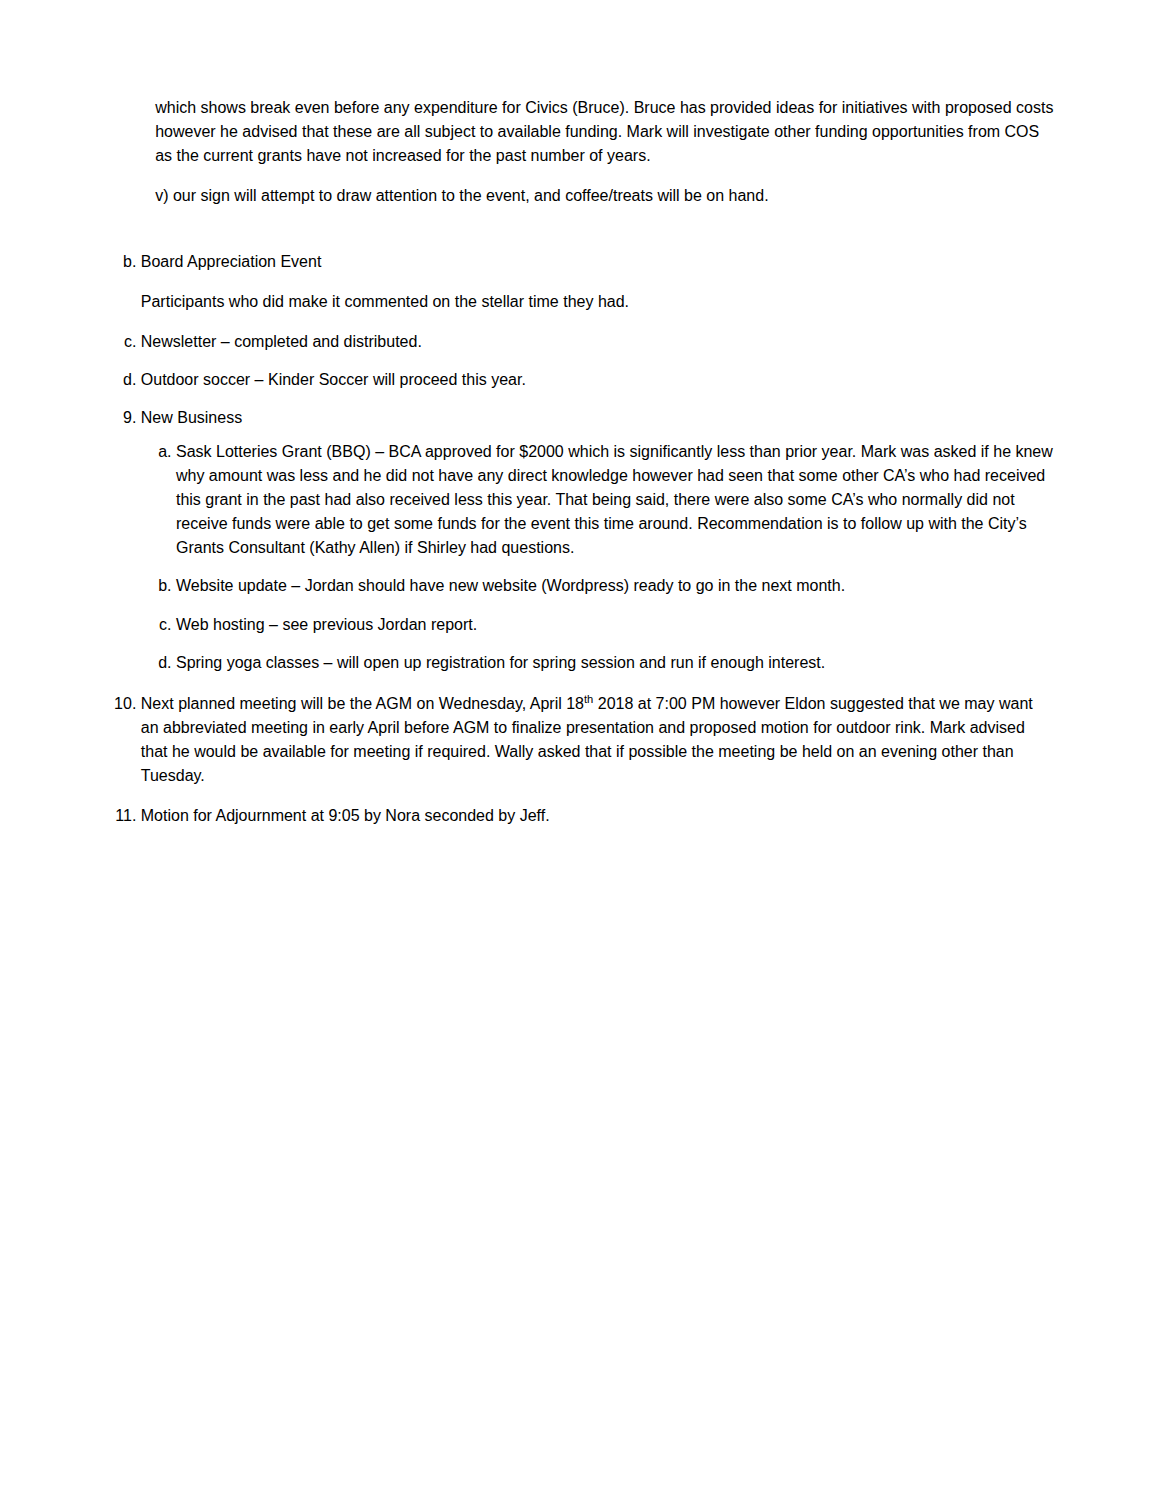which shows break even before any expenditure for Civics (Bruce). Bruce has provided ideas for initiatives with proposed costs however he advised that these are all subject to available funding. Mark will investigate other funding opportunities from COS as the current grants have not increased for the past number of years.
v) our sign will attempt to draw attention to the event, and coffee/treats will be on hand.
Board Appreciation Event
Participants who did make it commented on the stellar time they had.
Newsletter – completed and distributed.
Outdoor soccer – Kinder Soccer will proceed this year.
New Business
Sask Lotteries Grant (BBQ) – BCA approved for $2000 which is significantly less than prior year. Mark was asked if he knew why amount was less and he did not have any direct knowledge however had seen that some other CA’s who had received this grant in the past had also received less this year. That being said, there were also some CA’s who normally did not receive funds were able to get some funds for the event this time around. Recommendation is to follow up with the City’s Grants Consultant (Kathy Allen) if Shirley had questions.
Website update – Jordan should have new website (Wordpress) ready to go in the next month.
Web hosting – see previous Jordan report.
Spring yoga classes – will open up registration for spring session and run if enough interest.
Next planned meeting will be the AGM on Wednesday, April 18th 2018 at 7:00 PM however Eldon suggested that we may want an abbreviated meeting in early April before AGM to finalize presentation and proposed motion for outdoor rink. Mark advised that he would be available for meeting if required. Wally asked that if possible the meeting be held on an evening other than Tuesday.
Motion for Adjournment at 9:05 by Nora seconded by Jeff.